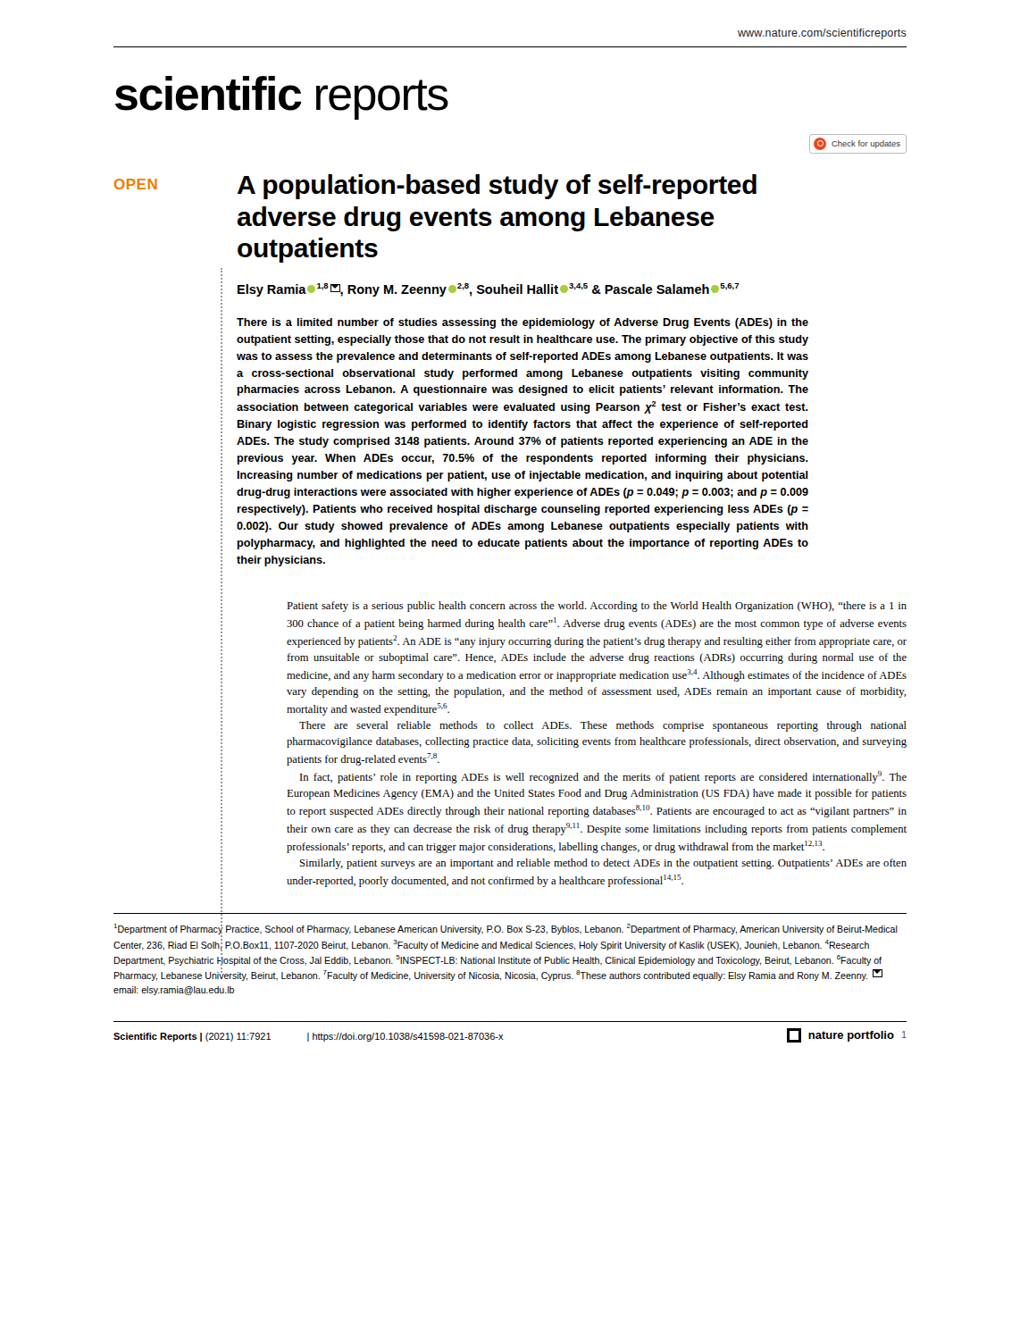www.nature.com/scientificreports
scientific reports
Check for updates
OPEN
A population-based study of self-reported adverse drug events among Lebanese outpatients
Elsy Ramia1,8 , Rony M. Zeenny2,8, Souheil Hallit3,4,5 & Pascale Salameh5,6,7
There is a limited number of studies assessing the epidemiology of Adverse Drug Events (ADEs) in the outpatient setting, especially those that do not result in healthcare use. The primary objective of this study was to assess the prevalence and determinants of self-reported ADEs among Lebanese outpatients. It was a cross-sectional observational study performed among Lebanese outpatients visiting community pharmacies across Lebanon. A questionnaire was designed to elicit patients’ relevant information. The association between categorical variables were evaluated using Pearson χ2 test or Fisher’s exact test. Binary logistic regression was performed to identify factors that affect the experience of self-reported ADEs. The study comprised 3148 patients. Around 37% of patients reported experiencing an ADE in the previous year. When ADEs occur, 70.5% of the respondents reported informing their physicians. Increasing number of medications per patient, use of injectable medication, and inquiring about potential drug-drug interactions were associated with higher experience of ADEs (p = 0.049; p = 0.003; and p = 0.009 respectively). Patients who received hospital discharge counseling reported experiencing less ADEs (p = 0.002). Our study showed prevalence of ADEs among Lebanese outpatients especially patients with polypharmacy, and highlighted the need to educate patients about the importance of reporting ADEs to their physicians.
Patient safety is a serious public health concern across the world. According to the World Health Organization (WHO), “there is a 1 in 300 chance of a patient being harmed during health care”1. Adverse drug events (ADEs) are the most common type of adverse events experienced by patients2. An ADE is “any injury occurring during the patient’s drug therapy and resulting either from appropriate care, or from unsuitable or suboptimal care”. Hence, ADEs include the adverse drug reactions (ADRs) occurring during normal use of the medicine, and any harm secondary to a medication error or inappropriate medication use3,4. Although estimates of the incidence of ADEs vary depending on the setting, the population, and the method of assessment used, ADEs remain an important cause of morbidity, mortality and wasted expenditure5,6.
There are several reliable methods to collect ADEs. These methods comprise spontaneous reporting through national pharmacovigilance databases, collecting practice data, soliciting events from healthcare professionals, direct observation, and surveying patients for drug-related events7,8.
In fact, patients’ role in reporting ADEs is well recognized and the merits of patient reports are considered internationally9. The European Medicines Agency (EMA) and the United States Food and Drug Administration (US FDA) have made it possible for patients to report suspected ADEs directly through their national reporting databases8,10. Patients are encouraged to act as “vigilant partners” in their own care as they can decrease the risk of drug therapy9,11. Despite some limitations including reports from patients complement professionals’ reports, and can trigger major considerations, labelling changes, or drug withdrawal from the market12,13.
Similarly, patient surveys are an important and reliable method to detect ADEs in the outpatient setting. Outpatients’ ADEs are often under-reported, poorly documented, and not confirmed by a healthcare professional14,15.
1Department of Pharmacy Practice, School of Pharmacy, Lebanese American University, P.O. Box S-23, Byblos, Lebanon. 2Department of Pharmacy, American University of Beirut-Medical Center, 236, Riad El Solh, P.O.Box11, 1107-2020 Beirut, Lebanon. 3Faculty of Medicine and Medical Sciences, Holy Spirit University of Kaslik (USEK), Jounieh, Lebanon. 4Research Department, Psychiatric Hospital of the Cross, Jal Eddib, Lebanon. 5INSPECT-LB: National Institute of Public Health, Clinical Epidemiology and Toxicology, Beirut, Lebanon. 6Faculty of Pharmacy, Lebanese University, Beirut, Lebanon. 7Faculty of Medicine, University of Nicosia, Nicosia, Cyprus. 8These authors contributed equally: Elsy Ramia and Rony M. Zeenny. email: elsy.ramia@lau.edu.lb
Scientific Reports | (2021) 11:7921
| https://doi.org/10.1038/s41598-021-87036-x
nature portfolio 1